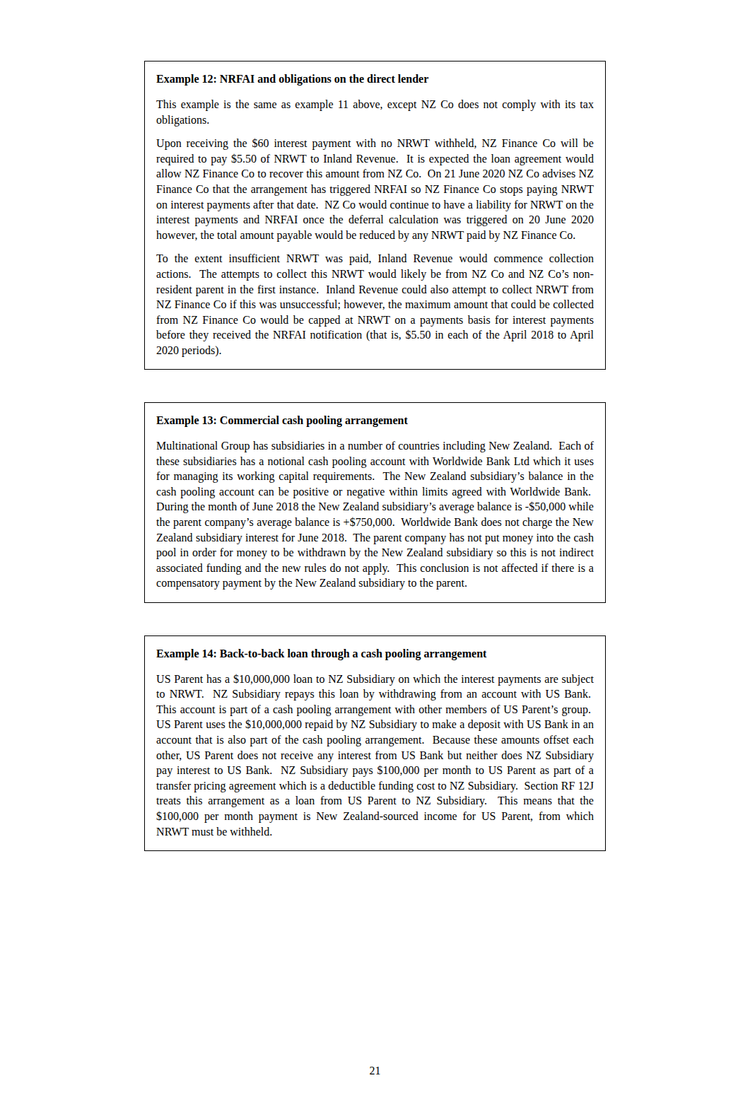Example 12: NRFAI and obligations on the direct lender
This example is the same as example 11 above, except NZ Co does not comply with its tax obligations.
Upon receiving the $60 interest payment with no NRWT withheld, NZ Finance Co will be required to pay $5.50 of NRWT to Inland Revenue. It is expected the loan agreement would allow NZ Finance Co to recover this amount from NZ Co. On 21 June 2020 NZ Co advises NZ Finance Co that the arrangement has triggered NRFAI so NZ Finance Co stops paying NRWT on interest payments after that date. NZ Co would continue to have a liability for NRWT on the interest payments and NRFAI once the deferral calculation was triggered on 20 June 2020 however, the total amount payable would be reduced by any NRWT paid by NZ Finance Co.
To the extent insufficient NRWT was paid, Inland Revenue would commence collection actions. The attempts to collect this NRWT would likely be from NZ Co and NZ Co’s non-resident parent in the first instance. Inland Revenue could also attempt to collect NRWT from NZ Finance Co if this was unsuccessful; however, the maximum amount that could be collected from NZ Finance Co would be capped at NRWT on a payments basis for interest payments before they received the NRFAI notification (that is, $5.50 in each of the April 2018 to April 2020 periods).
Example 13: Commercial cash pooling arrangement
Multinational Group has subsidiaries in a number of countries including New Zealand. Each of these subsidiaries has a notional cash pooling account with Worldwide Bank Ltd which it uses for managing its working capital requirements. The New Zealand subsidiary’s balance in the cash pooling account can be positive or negative within limits agreed with Worldwide Bank. During the month of June 2018 the New Zealand subsidiary’s average balance is -$50,000 while the parent company’s average balance is +$750,000. Worldwide Bank does not charge the New Zealand subsidiary interest for June 2018. The parent company has not put money into the cash pool in order for money to be withdrawn by the New Zealand subsidiary so this is not indirect associated funding and the new rules do not apply. This conclusion is not affected if there is a compensatory payment by the New Zealand subsidiary to the parent.
Example 14: Back-to-back loan through a cash pooling arrangement
US Parent has a $10,000,000 loan to NZ Subsidiary on which the interest payments are subject to NRWT. NZ Subsidiary repays this loan by withdrawing from an account with US Bank. This account is part of a cash pooling arrangement with other members of US Parent’s group. US Parent uses the $10,000,000 repaid by NZ Subsidiary to make a deposit with US Bank in an account that is also part of the cash pooling arrangement. Because these amounts offset each other, US Parent does not receive any interest from US Bank but neither does NZ Subsidiary pay interest to US Bank. NZ Subsidiary pays $100,000 per month to US Parent as part of a transfer pricing agreement which is a deductible funding cost to NZ Subsidiary. Section RF 12J treats this arrangement as a loan from US Parent to NZ Subsidiary. This means that the $100,000 per month payment is New Zealand-sourced income for US Parent, from which NRWT must be withheld.
21